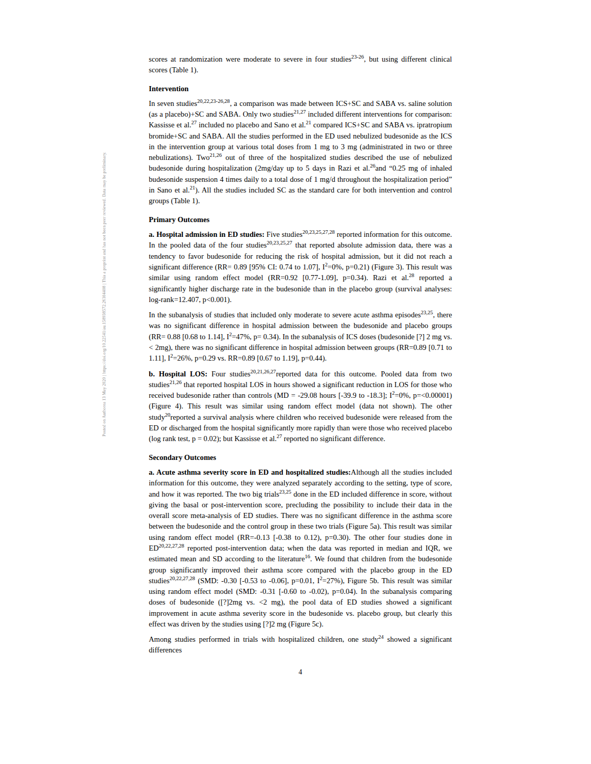Posted on Authorea 13 May 2020 | https://doi.org/10.22541/au.158938572.26304408 | This a preprint and has not been peer reviewed. Data may be preliminary.
scores at randomization were moderate to severe in four studies23-26, but using different clinical scores (Table 1).
Intervention
In seven studies20,22,23-26,28, a comparison was made between ICS+SC and SABA vs. saline solution (as a placebo)+SC and SABA. Only two studies21,27 included different interventions for comparison: Kassisse et al.27 included no placebo and Sano et al.21 compared ICS+SC and SABA vs. ipratropium bromide+SC and SABA. All the studies performed in the ED used nebulized budesonide as the ICS in the intervention group at various total doses from 1 mg to 3 mg (administrated in two or three nebulizations). Two21,26 out of three of the hospitalized studies described the use of nebulized budesonide during hospitalization (2mg/day up to 5 days in Razi et al.26and “0.25 mg of inhaled budesonide suspension 4 times daily to a total dose of 1 mg/d throughout the hospitalization period” in Sano et al.21). All the studies included SC as the standard care for both intervention and control groups (Table 1).
Primary Outcomes
a. Hospital admission in ED studies: Five studies20,23,25,27,28 reported information for this outcome. In the pooled data of the four studies20,23,25,27 that reported absolute admission data, there was a tendency to favor budesonide for reducing the risk of hospital admission, but it did not reach a significant difference (RR= 0.89 [95% CI: 0.74 to 1.07], I2=0%, p=0.21) (Figure 3). This result was similar using random effect model (RR=0.92 [0.77-1.09], p=0.34). Razi et al.28 reported a significantly higher discharge rate in the budesonide than in the placebo group (survival analyses: log-rank=12.407, p<0.001).
In the subanalysis of studies that included only moderate to severe acute asthma episodes23,25, there was no significant difference in hospital admission between the budesonide and placebo groups (RR= 0.88 [0.68 to 1.14], I2=47%, p= 0.34). In the subanalysis of ICS doses (budesonide [?] 2 mg vs. < 2mg), there was no significant difference in hospital admission between groups (RR=0.89 [0.71 to 1.11], I2=26%, p=0.29 vs. RR=0.89 [0.67 to 1.19], p=0.44).
b. Hospital LOS: Four studies20,21,26,27reported data for this outcome. Pooled data from two studies21,26 that reported hospital LOS in hours showed a significant reduction in LOS for those who received budesonide rather than controls (MD = -29.08 hours [-39.9 to -18.3]; I2=0%, p=<0.00001) (Figure 4). This result was similar using random effect model (data not shown). The other study20reported a survival analysis where children who received budesonide were released from the ED or discharged from the hospital significantly more rapidly than were those who received placebo (log rank test, p = 0.02); but Kassisse et al.27 reported no significant difference.
Secondary Outcomes
a. Acute asthma severity score in ED and hospitalized studies: Although all the studies included information for this outcome, they were analyzed separately according to the setting, type of score, and how it was reported. The two big trials23,25 done in the ED included difference in score, without giving the basal or post-intervention score, precluding the possibility to include their data in the overall score meta-analysis of ED studies. There was no significant difference in the asthma score between the budesonide and the control group in these two trials (Figure 5a). This result was similar using random effect model (RR=-0.13 [-0.38 to 0.12), p=0.30). The other four studies done in ED20,22,27,28 reported post-intervention data; when the data was reported in median and IQR, we estimated mean and SD according to the literature16. We found that children from the budesonide group significantly improved their asthma score compared with the placebo group in the ED studies20,22,27,28 (SMD: -0.30 [-0.53 to -0.06], p=0.01, I2=27%), Figure 5b. This result was similar using random effect model (SMD: -0.31 [-0.60 to -0.02), p=0.04). In the subanalysis comparing doses of budesonide ([?]2mg vs. <2 mg), the pool data of ED studies showed a significant improvement in acute asthma severity score in the budesonide vs. placebo group, but clearly this effect was driven by the studies using [?]2 mg (Figure 5c).
Among studies performed in trials with hospitalized children, one study24 showed a significant differences
4